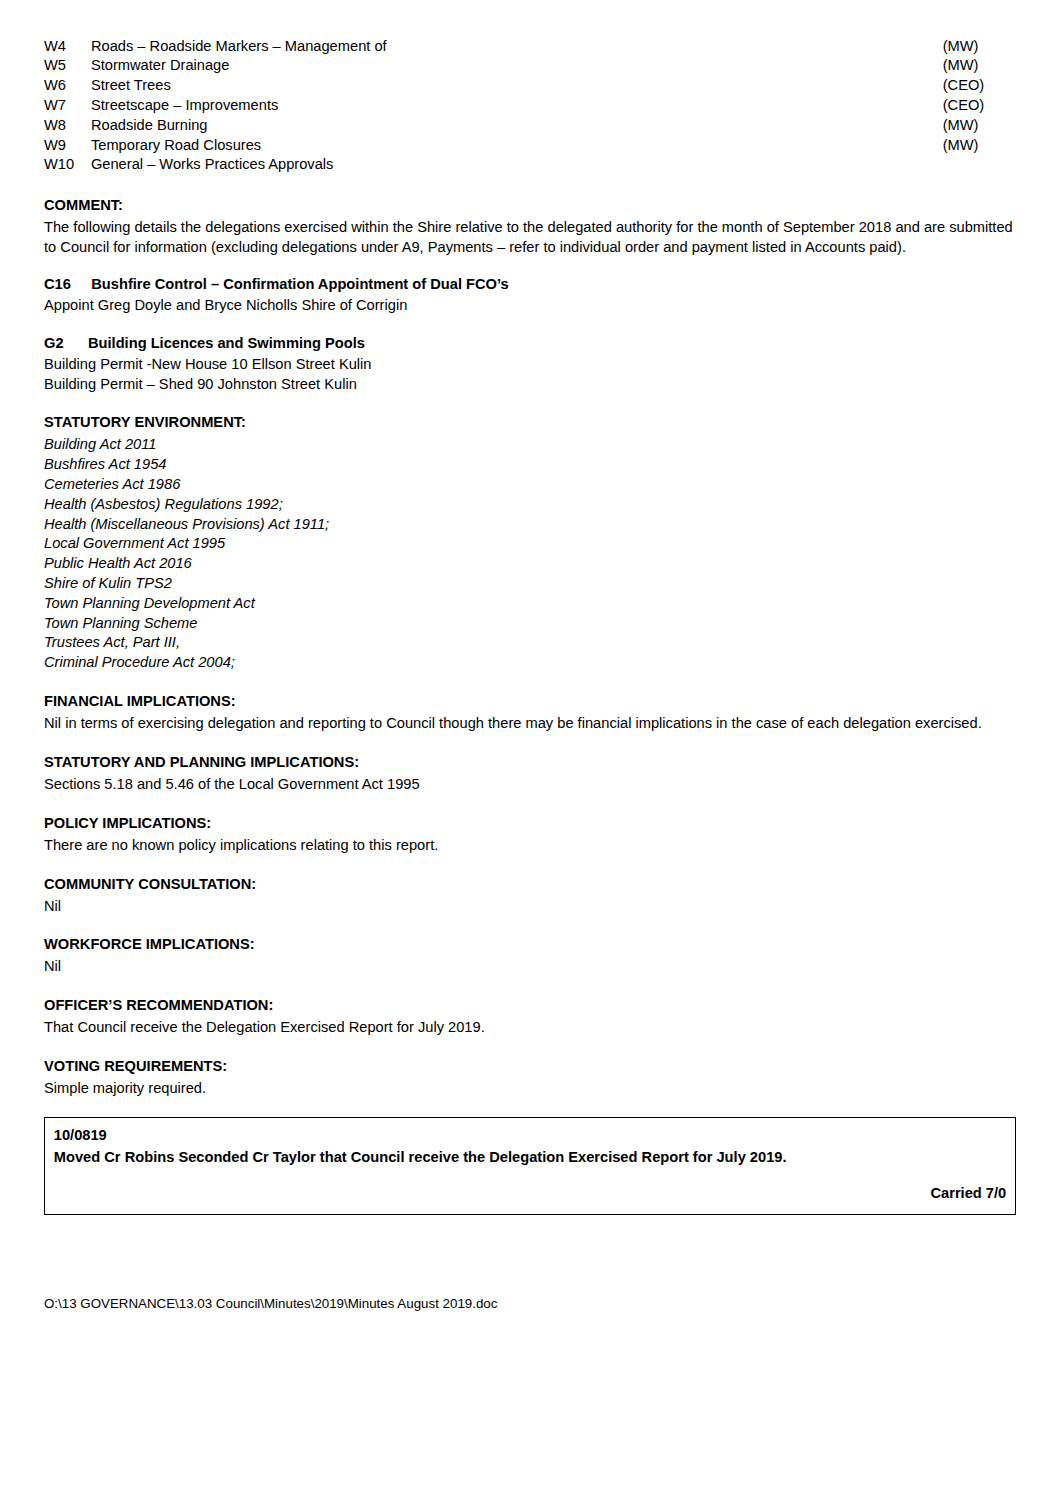W4 Roads – Roadside Markers – Management of(MW)
W5 Stormwater Drainage(MW)
W6 Street Trees(CEO)
W7 Streetscape – Improvements(CEO)
W8 Roadside Burning(MW)
W9 Temporary Road Closures(MW)
W10 General – Works Practices Approvals
COMMENT:
The following details the delegations exercised within the Shire relative to the delegated authority for the month of September 2018 and are submitted to Council for information (excluding delegations under A9, Payments – refer to individual order and payment listed in Accounts paid).
C16 Bushfire Control – Confirmation Appointment of Dual FCO’s
Appoint Greg Doyle and Bryce Nicholls Shire of Corrigin
G2 Building Licences and Swimming Pools
Building Permit -New House 10 Ellson Street Kulin
Building Permit – Shed 90 Johnston Street Kulin
STATUTORY ENVIRONMENT:
Building Act 2011
Bushfires Act 1954
Cemeteries Act 1986
Health (Asbestos) Regulations 1992;
Health (Miscellaneous Provisions) Act 1911;
Local Government Act 1995
Public Health Act 2016
Shire of Kulin TPS2
Town Planning Development Act
Town Planning Scheme
Trustees Act, Part III,
Criminal Procedure Act 2004;
FINANCIAL IMPLICATIONS:
Nil in terms of exercising delegation and reporting to Council though there may be financial implications in the case of each delegation exercised.
STATUTORY AND PLANNING IMPLICATIONS:
Sections 5.18 and 5.46 of the Local Government Act 1995
POLICY IMPLICATIONS:
There are no known policy implications relating to this report.
COMMUNITY CONSULTATION:
Nil
WORKFORCE IMPLICATIONS:
Nil
OFFICER’S RECOMMENDATION:
That Council receive the Delegation Exercised Report for July 2019.
VOTING REQUIREMENTS:
Simple majority required.
10/0819
Moved Cr Robins Seconded Cr Taylor that Council receive the Delegation Exercised Report for July 2019.
Carried 7/0
O:\13 GOVERNANCE\13.03 Council\Minutes\2019\Minutes August 2019.doc